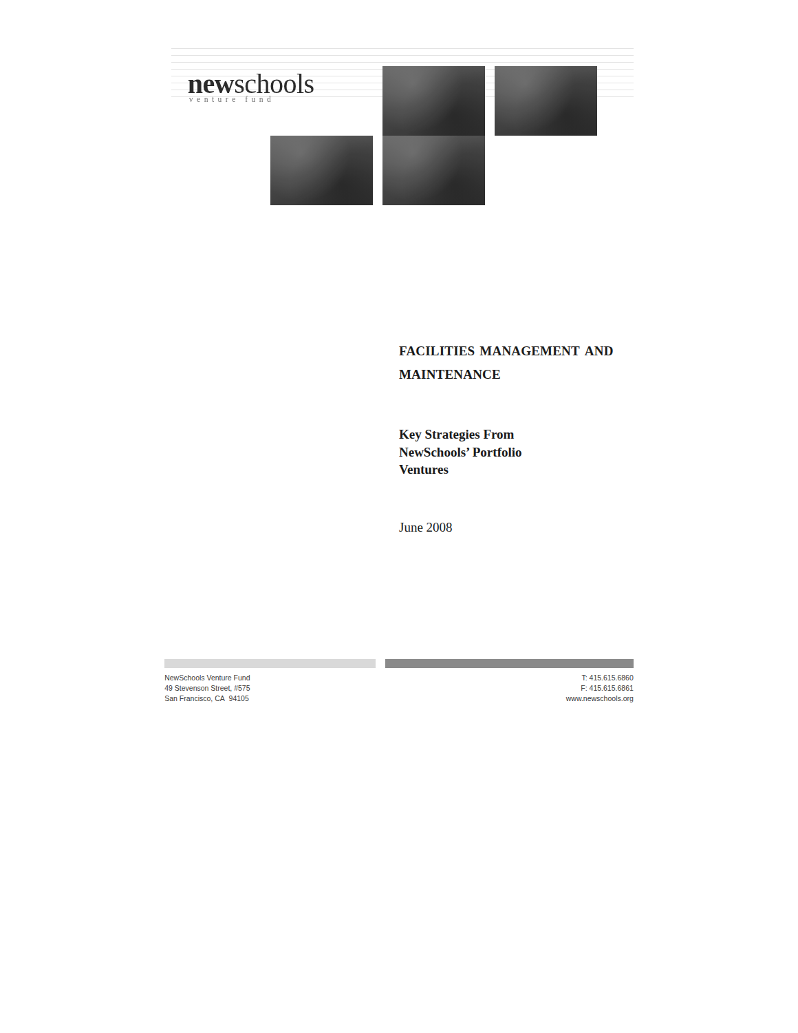new schools
venture fund
Facilities Management and Maintenance
Key Strategies From
NewSchools’ Portfolio
Ventures
June 2008
NewSchools Venture Fund
49 Stevenson Street, #575
San Francisco, CA 94105
T: 415.615.6860
F: 415.615.6861
www.newschools.org